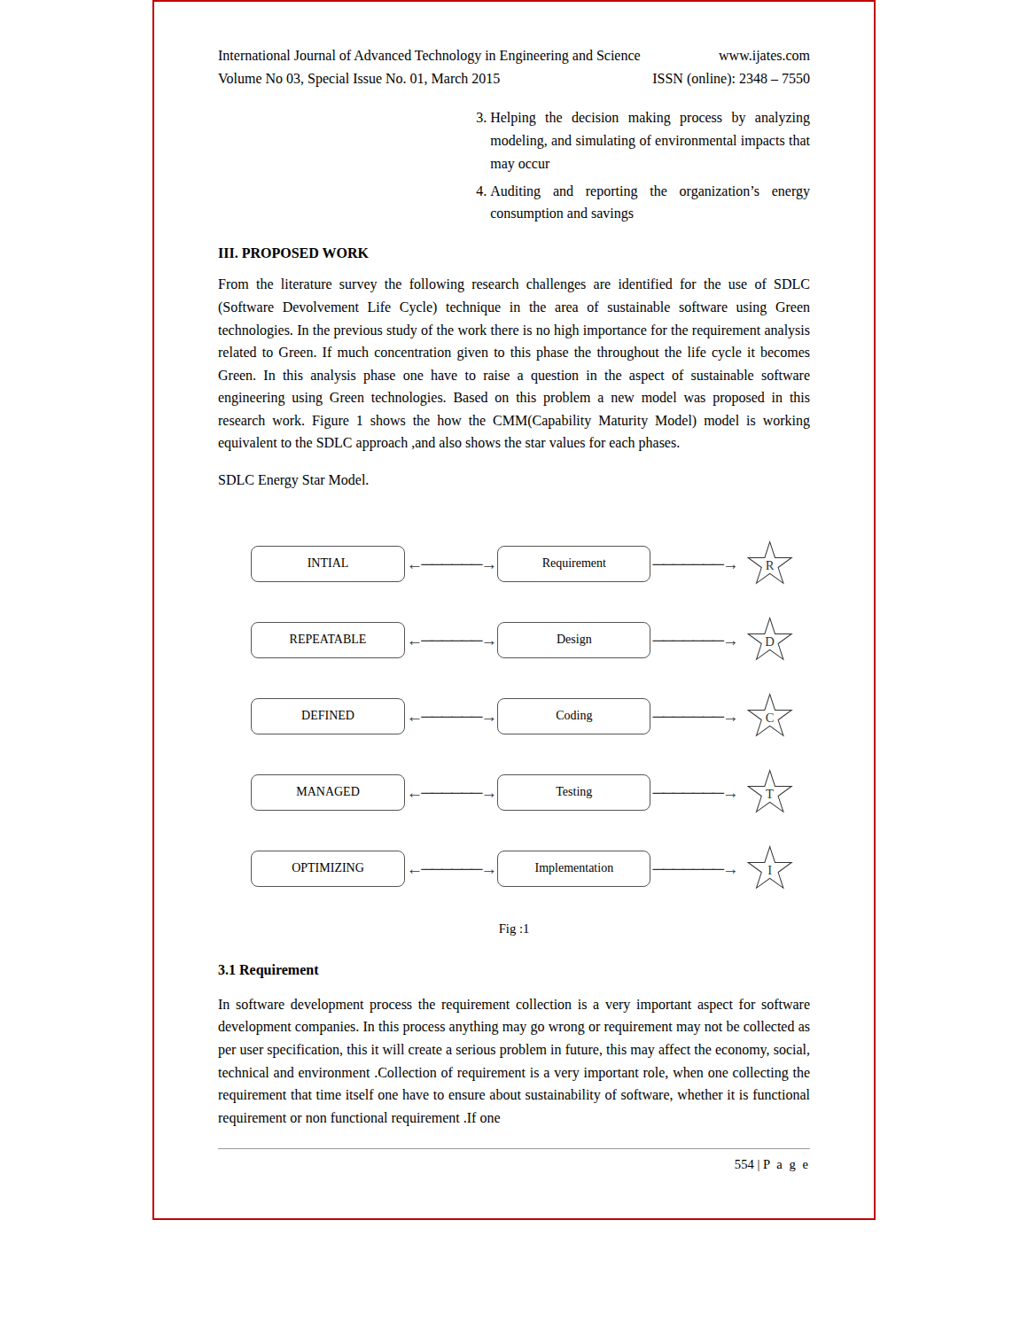International Journal of Advanced Technology in Engineering and Science www.ijates.com
Volume No 03, Special Issue No. 01, March 2015 ISSN (online): 2348 – 7550
Helping the decision making process by analyzing modeling, and simulating of environmental impacts that may occur
Auditing and reporting the organization’s energy consumption and savings
III. PROPOSED WORK
From the literature survey the following research challenges are identified for the use of SDLC (Software Devolvement Life Cycle) technique in the area of sustainable software using Green technologies. In the previous study of the work there is no high importance for the requirement analysis related to Green. If much concentration given to this phase the throughout the life cycle it becomes Green. In this analysis phase one have to raise a question in the aspect of sustainable software engineering using Green technologies. Based on this problem a new model was proposed in this research work. Figure 1 shows the how the CMM(Capability Maturity Model) model is working equivalent to the SDLC approach ,and also shows the star values for each phases.
SDLC Energy Star Model.
| INTIAL | | Requirement | | ★ R |
| REPEATABLE | | Design | | ★ D |
| DEFINED | | Coding | | ★ C |
| MANAGED | | Testing | | ★ T |
| OPTIMIZING | | Implementation | | ★ I |
Fig :1
3.1 Requirement
In software development process the requirement collection is a very important aspect for software development companies. In this process anything may go wrong or requirement may not be collected as per user specification, this it will create a serious problem in future, this may affect the economy, social, technical and environment .Collection of requirement is a very important role, when one collecting the requirement that time itself one have to ensure about sustainability of software, whether it is functional requirement or non functional requirement .If one
554 | P a g e